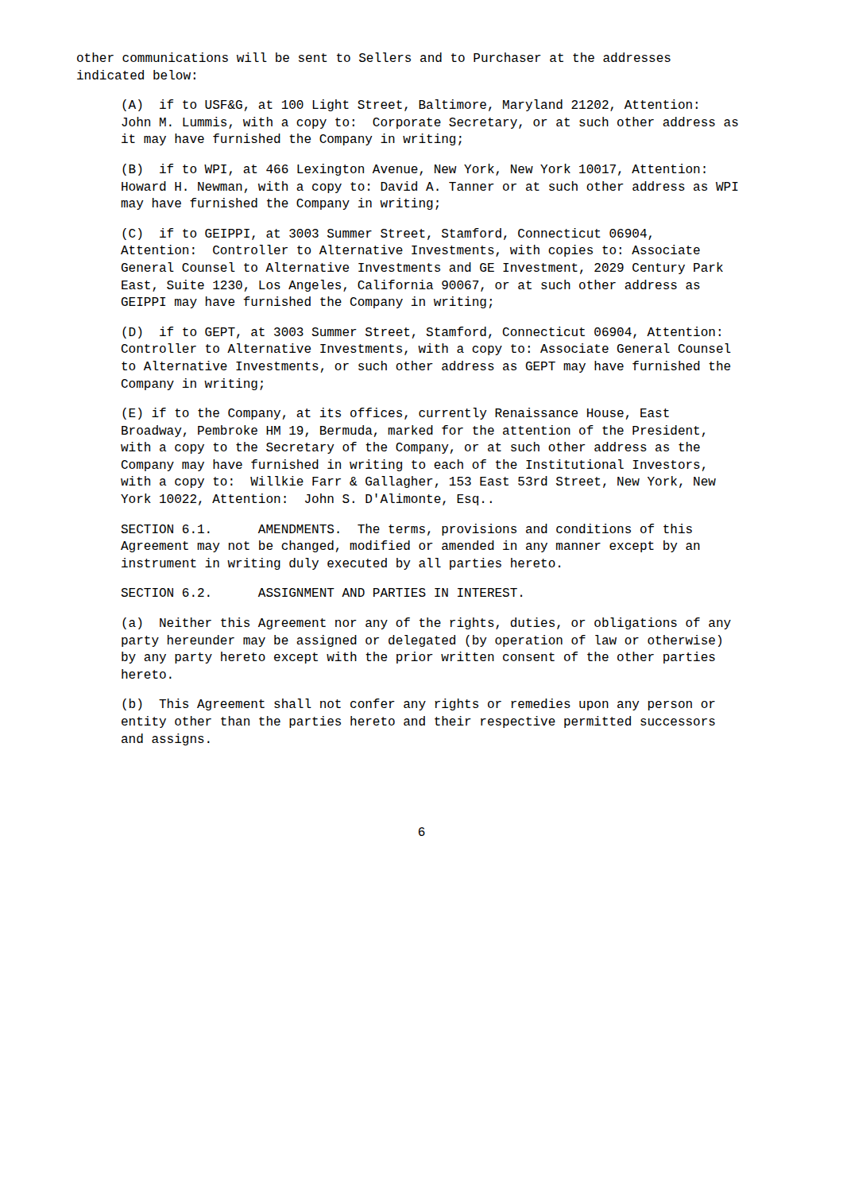other communications will be sent to Sellers and to Purchaser at the addresses indicated below:
(A) if to USF&G, at 100 Light Street, Baltimore, Maryland 21202, Attention: John M. Lummis, with a copy to: Corporate Secretary, or at such other address as it may have furnished the Company in writing;
(B) if to WPI, at 466 Lexington Avenue, New York, New York 10017, Attention: Howard H. Newman, with a copy to: David A. Tanner or at such other address as WPI may have furnished the Company in writing;
(C) if to GEIPPI, at 3003 Summer Street, Stamford, Connecticut 06904, Attention: Controller to Alternative Investments, with copies to: Associate General Counsel to Alternative Investments and GE Investment, 2029 Century Park East, Suite 1230, Los Angeles, California 90067, or at such other address as GEIPPI may have furnished the Company in writing;
(D) if to GEPT, at 3003 Summer Street, Stamford, Connecticut 06904, Attention: Controller to Alternative Investments, with a copy to: Associate General Counsel to Alternative Investments, or such other address as GEPT may have furnished the Company in writing;
(E) if to the Company, at its offices, currently Renaissance House, East Broadway, Pembroke HM 19, Bermuda, marked for the attention of the President, with a copy to the Secretary of the Company, or at such other address as the Company may have furnished in writing to each of the Institutional Investors, with a copy to: Willkie Farr & Gallagher, 153 East 53rd Street, New York, New York 10022, Attention: John S. D'Alimonte, Esq..
SECTION 6.1. AMENDMENTS. The terms, provisions and conditions of this Agreement may not be changed, modified or amended in any manner except by an instrument in writing duly executed by all parties hereto.
SECTION 6.2. ASSIGNMENT AND PARTIES IN INTEREST.
(a) Neither this Agreement nor any of the rights, duties, or obligations of any party hereunder may be assigned or delegated (by operation of law or otherwise) by any party hereto except with the prior written consent of the other parties hereto.
(b) This Agreement shall not confer any rights or remedies upon any person or entity other than the parties hereto and their respective permitted successors and assigns.
6